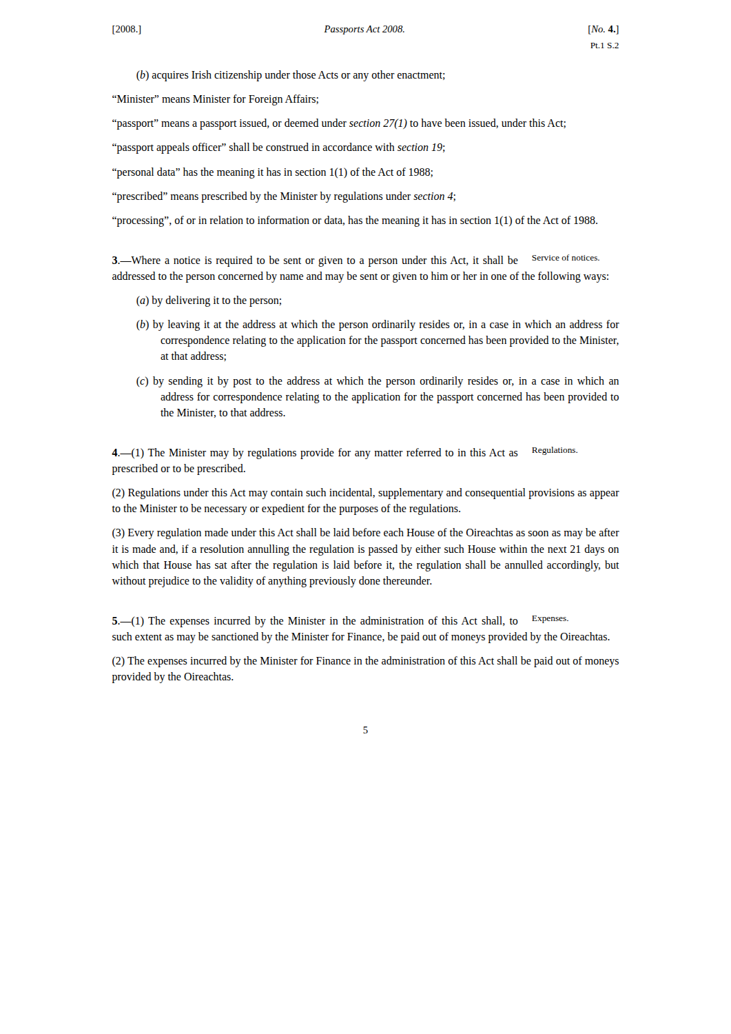[2008.] Passports Act 2008. [No. 4.]
Pt.1 S.2
(b) acquires Irish citizenship under those Acts or any other enactment;
“Minister” means Minister for Foreign Affairs;
“passport” means a passport issued, or deemed under section 27(1) to have been issued, under this Act;
“passport appeals officer” shall be construed in accordance with section 19;
“personal data” has the meaning it has in section 1(1) of the Act of 1988;
“prescribed” means prescribed by the Minister by regulations under section 4;
“processing”, of or in relation to information or data, has the meaning it has in section 1(1) of the Act of 1988.
Service of notices.
3.—Where a notice is required to be sent or given to a person under this Act, it shall be addressed to the person concerned by name and may be sent or given to him or her in one of the following ways:
(a) by delivering it to the person;
(b) by leaving it at the address at which the person ordinarily resides or, in a case in which an address for correspondence relating to the application for the passport concerned has been provided to the Minister, at that address;
(c) by sending it by post to the address at which the person ordinarily resides or, in a case in which an address for correspondence relating to the application for the passport concerned has been provided to the Minister, to that address.
Regulations.
4.—(1) The Minister may by regulations provide for any matter referred to in this Act as prescribed or to be prescribed.
(2) Regulations under this Act may contain such incidental, supplementary and consequential provisions as appear to the Minister to be necessary or expedient for the purposes of the regulations.
(3) Every regulation made under this Act shall be laid before each House of the Oireachtas as soon as may be after it is made and, if a resolution annulling the regulation is passed by either such House within the next 21 days on which that House has sat after the regulation is laid before it, the regulation shall be annulled accordingly, but without prejudice to the validity of anything previously done thereunder.
Expenses.
5.—(1) The expenses incurred by the Minister in the administration of this Act shall, to such extent as may be sanctioned by the Minister for Finance, be paid out of moneys provided by the Oireachtas.
(2) The expenses incurred by the Minister for Finance in the administration of this Act shall be paid out of moneys provided by the Oireachtas.
5